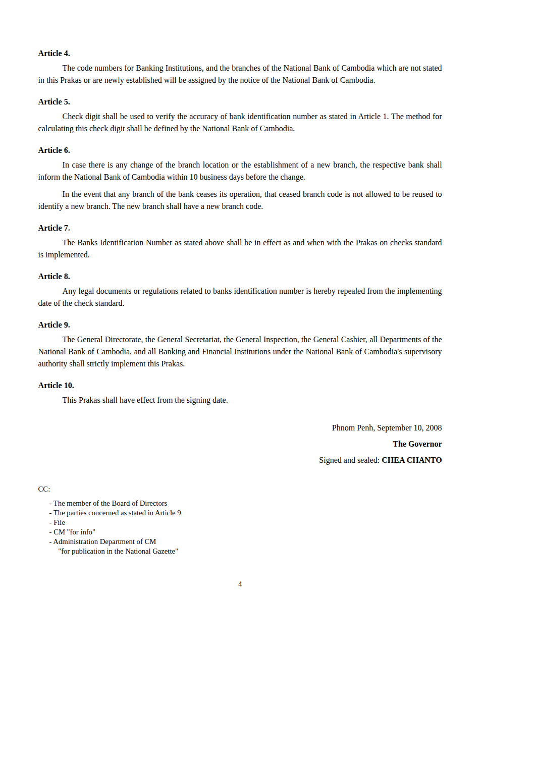Article 4.
The code numbers for Banking Institutions, and the branches of the National Bank of Cambodia which are not stated in this Prakas or are newly established will be assigned by the notice of the National Bank of Cambodia.
Article 5.
Check digit shall be used to verify the accuracy of bank identification number as stated in Article 1. The method for calculating this check digit shall be defined by the National Bank of Cambodia.
Article 6.
In case there is any change of the branch location or the establishment of a new branch, the respective bank shall inform the National Bank of Cambodia within 10 business days before the change.
In the event that any branch of the bank ceases its operation, that ceased branch code is not allowed to be reused to identify a new branch. The new branch shall have a new branch code.
Article 7.
The Banks Identification Number as stated above shall be in effect as and when with the Prakas on checks standard is implemented.
Article 8.
Any legal documents or regulations related to banks identification number is hereby repealed from the implementing date of the check standard.
Article 9.
The General Directorate, the General Secretariat, the General Inspection, the General Cashier, all Departments of the National Bank of Cambodia, and all Banking and Financial Institutions under the National Bank of Cambodia's supervisory authority shall strictly implement this Prakas.
Article 10.
This Prakas shall have effect from the signing date.
Phnom Penh, September 10, 2008
The Governor
Signed and sealed: CHEA CHANTO
CC:
The member of the Board of Directors
The parties concerned as stated in Article 9
File
CM "for info"
Administration Department of CM
"for publication in the National Gazette"
4